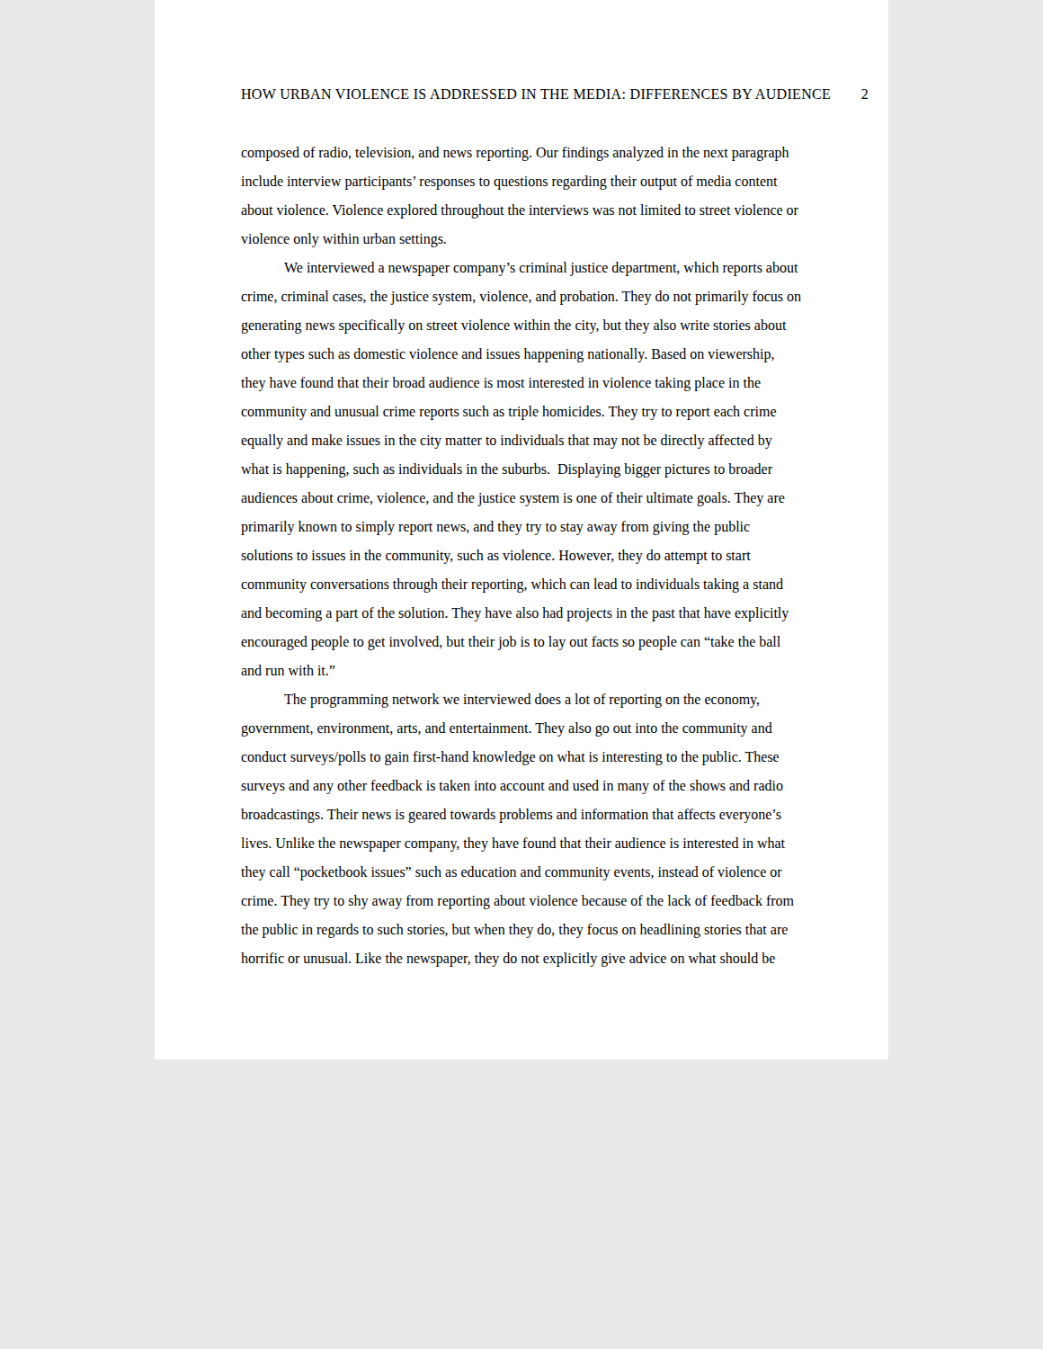How Urban Violence Is Addressed in the Media: Differences by Audience 2
composed of radio, television, and news reporting. Our findings analyzed in the next paragraph include interview participants’ responses to questions regarding their output of media content about violence. Violence explored throughout the interviews was not limited to street violence or violence only within urban settings.
We interviewed a newspaper company’s criminal justice department, which reports about crime, criminal cases, the justice system, violence, and probation. They do not primarily focus on generating news specifically on street violence within the city, but they also write stories about other types such as domestic violence and issues happening nationally. Based on viewership, they have found that their broad audience is most interested in violence taking place in the community and unusual crime reports such as triple homicides. They try to report each crime equally and make issues in the city matter to individuals that may not be directly affected by what is happening, such as individuals in the suburbs. Displaying bigger pictures to broader audiences about crime, violence, and the justice system is one of their ultimate goals. They are primarily known to simply report news, and they try to stay away from giving the public solutions to issues in the community, such as violence. However, they do attempt to start community conversations through their reporting, which can lead to individuals taking a stand and becoming a part of the solution. They have also had projects in the past that have explicitly encouraged people to get involved, but their job is to lay out facts so people can “take the ball and run with it.”
The programming network we interviewed does a lot of reporting on the economy, government, environment, arts, and entertainment. They also go out into the community and conduct surveys/polls to gain first-hand knowledge on what is interesting to the public. These surveys and any other feedback is taken into account and used in many of the shows and radio broadcastings. Their news is geared towards problems and information that affects everyone’s lives. Unlike the newspaper company, they have found that their audience is interested in what they call “pocketbook issues” such as education and community events, instead of violence or crime. They try to shy away from reporting about violence because of the lack of feedback from the public in regards to such stories, but when they do, they focus on headlining stories that are horrific or unusual. Like the newspaper, they do not explicitly give advice on what should be